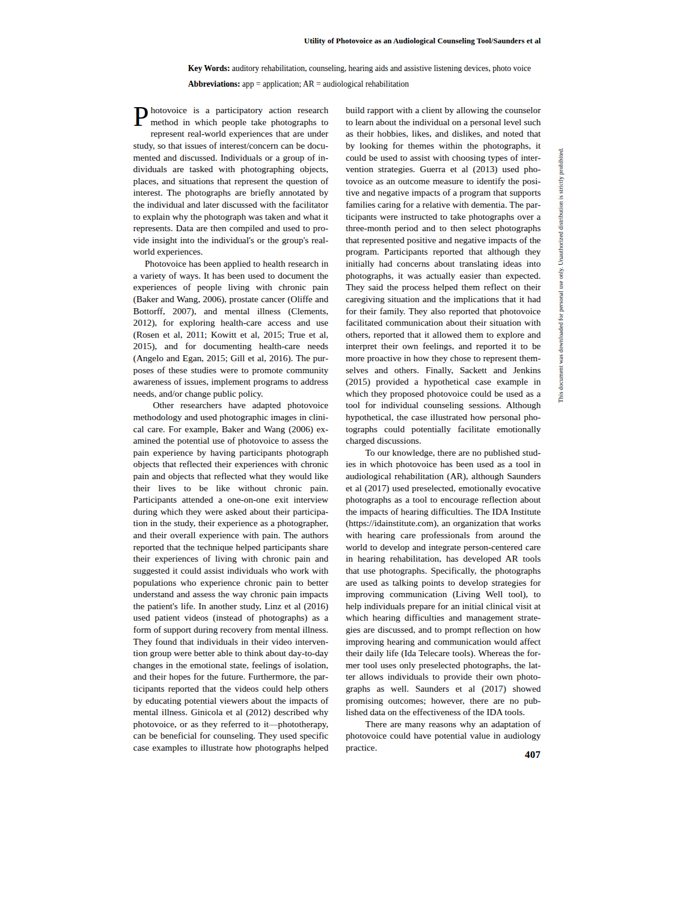Utility of Photovoice as an Audiological Counseling Tool/Saunders et al
Key Words: auditory rehabilitation, counseling, hearing aids and assistive listening devices, photo voice
Abbreviations: app = application; AR = audiological rehabilitation
Photovoice is a participatory action research method in which people take photographs to represent real-world experiences that are under study, so that issues of interest/concern can be documented and discussed. Individuals or a group of individuals are tasked with photographing objects, places, and situations that represent the question of interest. The photographs are briefly annotated by the individual and later discussed with the facilitator to explain why the photograph was taken and what it represents. Data are then compiled and used to provide insight into the individual's or the group's real-world experiences.
Photovoice has been applied to health research in a variety of ways. It has been used to document the experiences of people living with chronic pain (Baker and Wang, 2006), prostate cancer (Oliffe and Bottorff, 2007), and mental illness (Clements, 2012), for exploring health-care access and use (Rosen et al, 2011; Kowitt et al, 2015; True et al, 2015), and for documenting health-care needs (Angelo and Egan, 2015; Gill et al, 2016). The purposes of these studies were to promote community awareness of issues, implement programs to address needs, and/or change public policy.
Other researchers have adapted photovoice methodology and used photographic images in clinical care. For example, Baker and Wang (2006) examined the potential use of photovoice to assess the pain experience by having participants photograph objects that reflected their experiences with chronic pain and objects that reflected what they would like their lives to be like without chronic pain. Participants attended a one-on-one exit interview during which they were asked about their participation in the study, their experience as a photographer, and their overall experience with pain. The authors reported that the technique helped participants share their experiences of living with chronic pain and suggested it could assist individuals who work with populations who experience chronic pain to better understand and assess the way chronic pain impacts the patient's life. In another study, Linz et al (2016) used patient videos (instead of photographs) as a form of support during recovery from mental illness. They found that individuals in their video intervention group were better able to think about day-to-day changes in the emotional state, feelings of isolation, and their hopes for the future. Furthermore, the participants reported that the videos could help others by educating potential viewers about the impacts of mental illness. Ginicola et al (2012) described why photovoice, or as they referred to it—phototherapy, can be beneficial for counseling. They used specific case examples to illustrate how photographs helped build rapport with a client by allowing the counselor to learn about the individual on a personal level such as their hobbies, likes, and dislikes, and noted that by looking for themes within the photographs, it could be used to assist with choosing types of intervention strategies. Guerra et al (2013) used photovoice as an outcome measure to identify the positive and negative impacts of a program that supports families caring for a relative with dementia. The participants were instructed to take photographs over a three-month period and to then select photographs that represented positive and negative impacts of the program. Participants reported that although they initially had concerns about translating ideas into photographs, it was actually easier than expected. They said the process helped them reflect on their caregiving situation and the implications that it had for their family. They also reported that photovoice facilitated communication about their situation with others, reported that it allowed them to explore and interpret their own feelings, and reported it to be more proactive in how they chose to represent themselves and others. Finally, Sackett and Jenkins (2015) provided a hypothetical case example in which they proposed photovoice could be used as a tool for individual counseling sessions. Although hypothetical, the case illustrated how personal photographs could potentially facilitate emotionally charged discussions.
To our knowledge, there are no published studies in which photovoice has been used as a tool in audiological rehabilitation (AR), although Saunders et al (2017) used preselected, emotionally evocative photographs as a tool to encourage reflection about the impacts of hearing difficulties. The IDA Institute (https://idainstitute.com), an organization that works with hearing care professionals from around the world to develop and integrate person-centered care in hearing rehabilitation, has developed AR tools that use photographs. Specifically, the photographs are used as talking points to develop strategies for improving communication (Living Well tool), to help individuals prepare for an initial clinical visit at which hearing difficulties and management strategies are discussed, and to prompt reflection on how improving hearing and communication would affect their daily life (Ida Telecare tools). Whereas the former tool uses only preselected photographs, the latter allows individuals to provide their own photographs as well. Saunders et al (2017) showed promising outcomes; however, there are no published data on the effectiveness of the IDA tools.
There are many reasons why an adaptation of photovoice could have potential value in audiology practice.
This document was downloaded for personal use only. Unauthorized distribution is strictly prohibited.
407